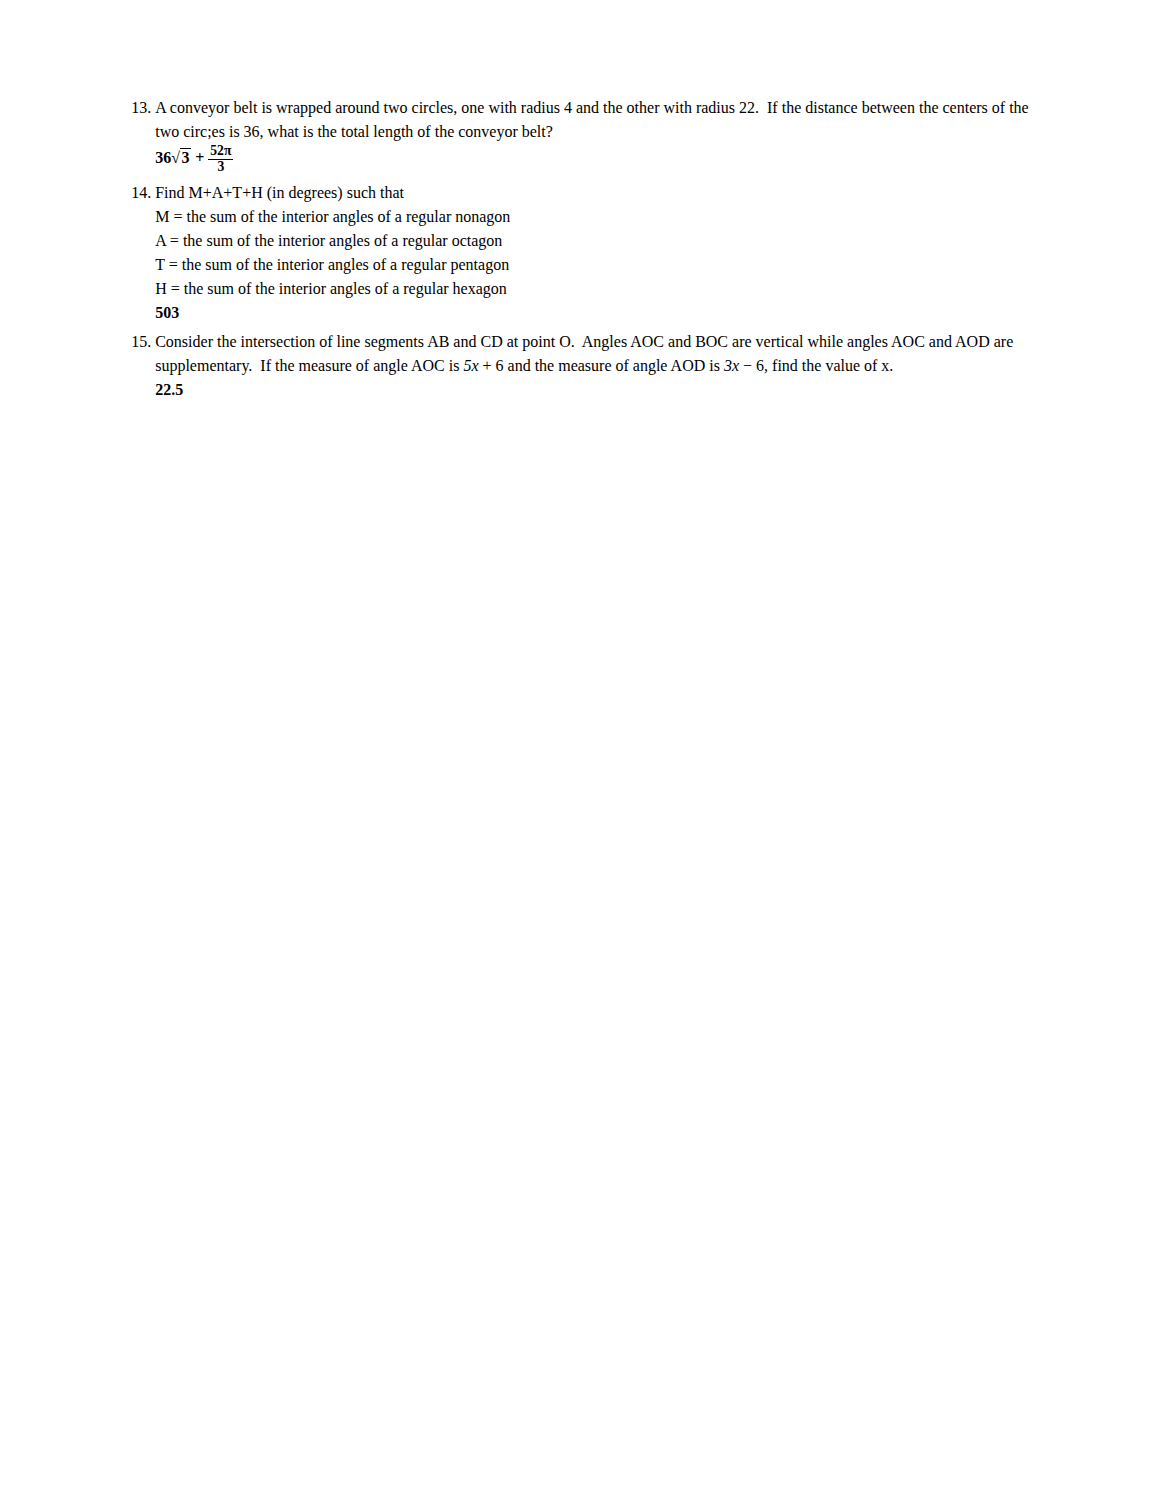A conveyor belt is wrapped around two circles, one with radius 4 and the other with radius 22. If the distance between the centers of the two circ;es is 36, what is the total length of the conveyor belt?
36√3 + 52π 3
Find M+A+T+H (in degrees) such that
M = the sum of the interior angles of a regular nonagon A = the sum of the interior angles of a regular octagon T = the sum of the interior angles of a regular pentagon H = the sum of the interior angles of a regular hexagon
503
Consider the intersection of line segments AB and CD at point O. Angles AOC and BOC are vertical while angles AOC and AOD are supplementary. If the measure of angle AOC is 5x + 6 and the measure of angle AOD is 3x − 6, find the value of x.
22.5